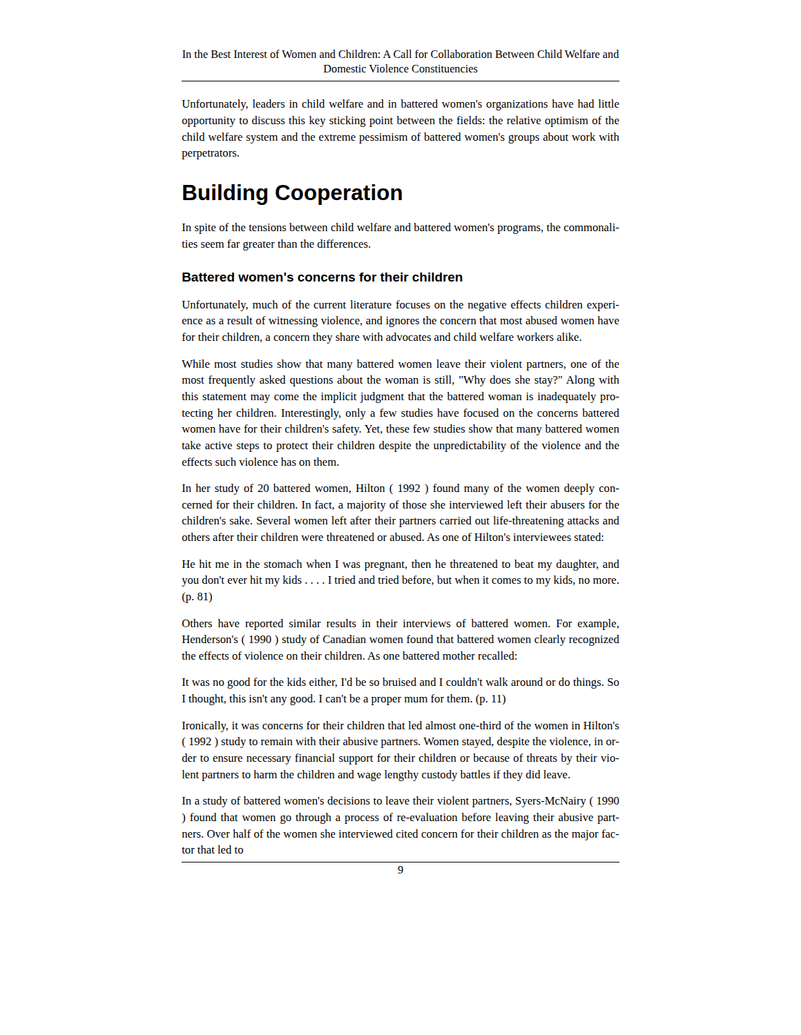In the Best Interest of Women and Children: A Call for Collaboration Between Child Welfare and
Domestic Violence Constituencies
Unfortunately, leaders in child welfare and in battered women's organizations have had little opportunity to discuss this key sticking point between the fields: the relative optimism of the child welfare system and the extreme pessimism of battered women's groups about work with perpetrators.
Building Cooperation
In spite of the tensions between child welfare and battered women's programs, the commonalities seem far greater than the differences.
Battered women's concerns for their children
Unfortunately, much of the current literature focuses on the negative effects children experience as a result of witnessing violence, and ignores the concern that most abused women have for their children, a concern they share with advocates and child welfare workers alike.
While most studies show that many battered women leave their violent partners, one of the most frequently asked questions about the woman is still, "Why does she stay?" Along with this statement may come the implicit judgment that the battered woman is inadequately protecting her children. Interestingly, only a few studies have focused on the concerns battered women have for their children's safety. Yet, these few studies show that many battered women take active steps to protect their children despite the unpredictability of the violence and the effects such violence has on them.
In her study of 20 battered women, Hilton ( 1992 ) found many of the women deeply concerned for their children. In fact, a majority of those she interviewed left their abusers for the children's sake. Several women left after their partners carried out life-threatening attacks and others after their children were threatened or abused. As one of Hilton's interviewees stated:
He hit me in the stomach when I was pregnant, then he threatened to beat my daughter, and you don't ever hit my kids . . . . I tried and tried before, but when it comes to my kids, no more. (p. 81)
Others have reported similar results in their interviews of battered women. For example, Henderson's ( 1990 ) study of Canadian women found that battered women clearly recognized the effects of violence on their children. As one battered mother recalled:
It was no good for the kids either, I'd be so bruised and I couldn't walk around or do things. So I thought, this isn't any good. I can't be a proper mum for them. (p. 11)
Ironically, it was concerns for their children that led almost one-third of the women in Hilton's ( 1992 ) study to remain with their abusive partners. Women stayed, despite the violence, in order to ensure necessary financial support for their children or because of threats by their violent partners to harm the children and wage lengthy custody battles if they did leave.
In a study of battered women's decisions to leave their violent partners, Syers-McNairy ( 1990 ) found that women go through a process of re-evaluation before leaving their abusive partners. Over half of the women she interviewed cited concern for their children as the major factor that led to
9